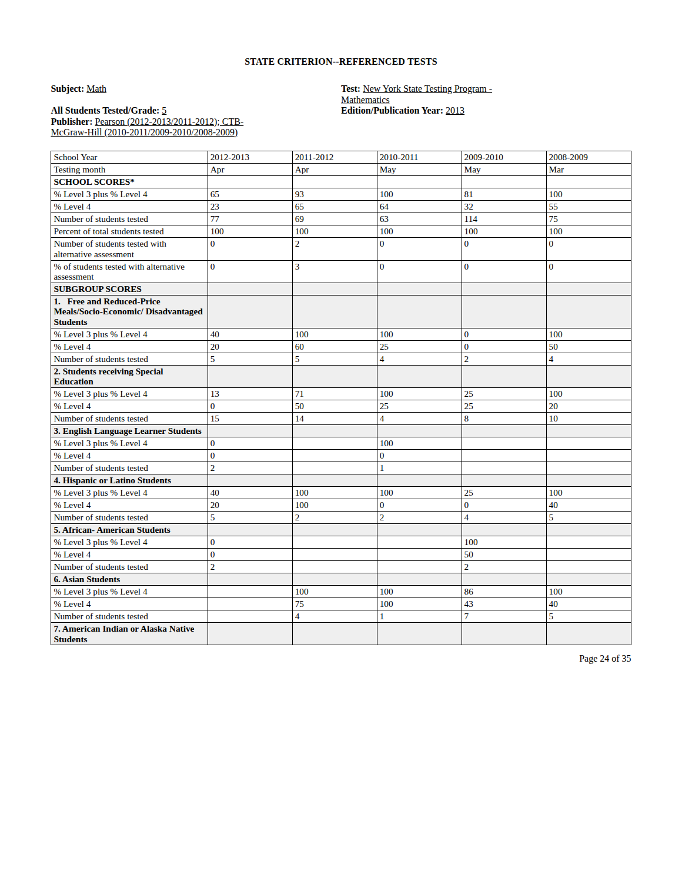STATE CRITERION--REFERENCED TESTS
| Subject: Math | Test: New York State Testing Program - |
| | Mathematics |
| All Students Tested/Grade: 5 | Edition/Publication Year: 2013 |
| Publisher: Pearson (2012-2013/2011-2012); CTB- | |
| McGraw-Hill (2010-2011/2009-2010/2008-2009) | |
| School Year | 2012-2013 | 2011-2012 | 2010-2011 | 2009-2010 | 2008-2009 |
| Testing month | Apr | Apr | May | May | Mar |
| SCHOOL SCORES* | | | | | |
| % Level 3 plus % Level 4 | 65 | 93 | 100 | 81 | 100 |
| % Level 4 | 23 | 65 | 64 | 32 | 55 |
| Number of students tested | 77 | 69 | 63 | 114 | 75 |
| Percent of total students tested | 100 | 100 | 100 | 100 | 100 |
| Number of students tested with alternative assessment | 0 | 2 | 0 | 0 | 0 |
| % of students tested with alternative assessment | 0 | 3 | 0 | 0 | 0 |
| SUBGROUP SCORES | | | | | |
| 1. Free and Reduced-Price Meals/Socio-Economic/ Disadvantaged Students | | | | | |
| % Level 3 plus % Level 4 | 40 | 100 | 100 | 0 | 100 |
| % Level 4 | 20 | 60 | 25 | 0 | 50 |
| Number of students tested | 5 | 5 | 4 | 2 | 4 |
| 2. Students receiving Special Education | | | | | |
| % Level 3 plus % Level 4 | 13 | 71 | 100 | 25 | 100 |
| % Level 4 | 0 | 50 | 25 | 25 | 20 |
| Number of students tested | 15 | 14 | 4 | 8 | 10 |
| 3. English Language Learner Students | | | | | |
| % Level 3 plus % Level 4 | 0 | | 100 | | |
| % Level 4 | 0 | | 0 | | |
| Number of students tested | 2 | | 1 | | |
| 4. Hispanic or Latino Students | | | | | |
| % Level 3 plus % Level 4 | 40 | 100 | 100 | 25 | 100 |
| % Level 4 | 20 | 100 | 0 | 0 | 40 |
| Number of students tested | 5 | 2 | 2 | 4 | 5 |
| 5. African- American Students | | | | | |
| % Level 3 plus % Level 4 | 0 | | | 100 | |
| % Level 4 | 0 | | | 50 | |
| Number of students tested | 2 | | | 2 | |
| 6. Asian Students | | | | | |
| % Level 3 plus % Level 4 | | 100 | 100 | 86 | 100 |
| % Level 4 | | 75 | 100 | 43 | 40 |
| Number of students tested | | 4 | 1 | 7 | 5 |
| 7. American Indian or Alaska Native Students | | | | | |
Page 24 of 35